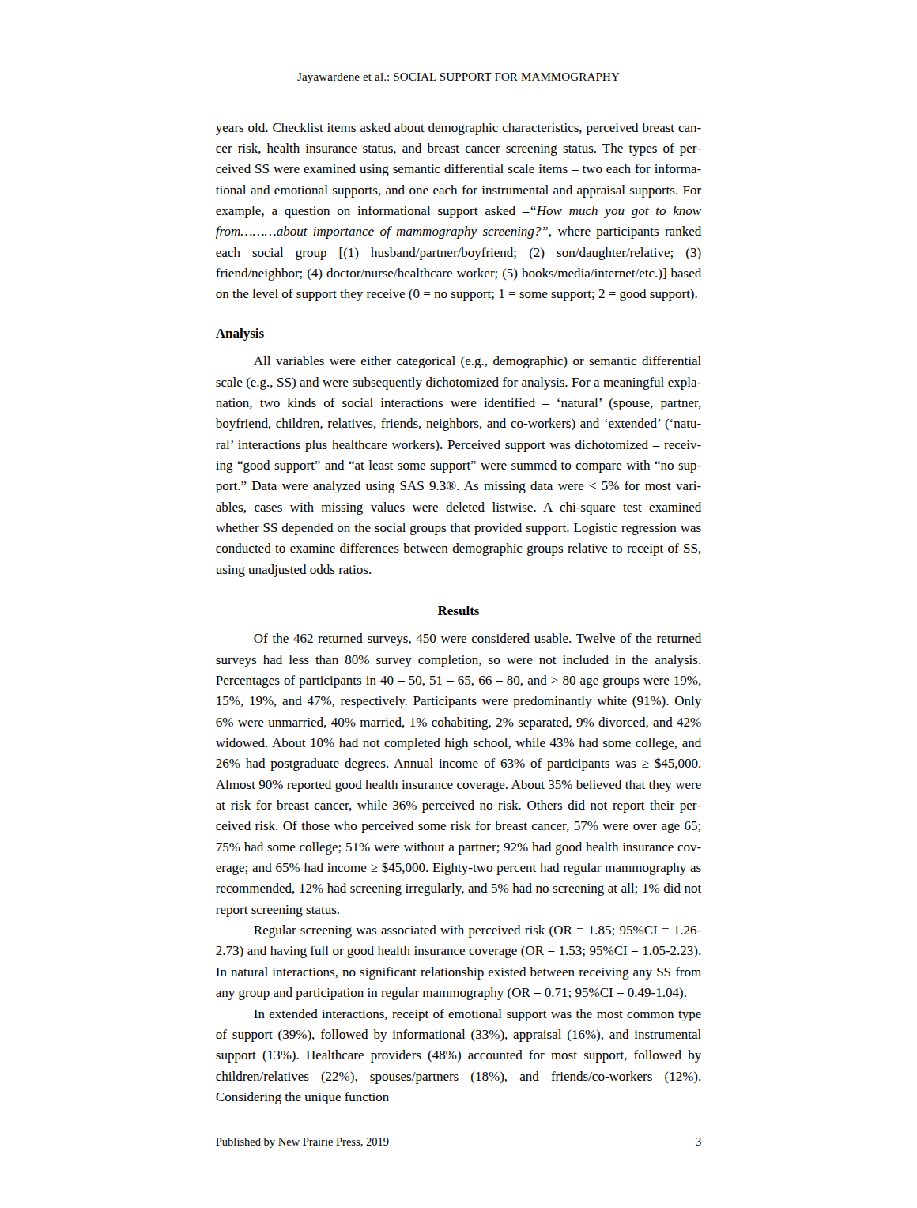Jayawardene et al.: SOCIAL SUPPORT FOR MAMMOGRAPHY
years old. Checklist items asked about demographic characteristics, perceived breast cancer risk, health insurance status, and breast cancer screening status. The types of perceived SS were examined using semantic differential scale items – two each for informational and emotional supports, and one each for instrumental and appraisal supports. For example, a question on informational support asked –“How much you got to know from………about importance of mammography screening?”, where participants ranked each social group [(1) husband/partner/boyfriend; (2) son/daughter/relative; (3) friend/neighbor; (4) doctor/nurse/healthcare worker; (5) books/media/internet/etc.)] based on the level of support they receive (0 = no support; 1 = some support; 2 = good support).
Analysis
All variables were either categorical (e.g., demographic) or semantic differential scale (e.g., SS) and were subsequently dichotomized for analysis. For a meaningful explanation, two kinds of social interactions were identified – ‘natural’ (spouse, partner, boyfriend, children, relatives, friends, neighbors, and co-workers) and ‘extended’ (‘natural’ interactions plus healthcare workers). Perceived support was dichotomized – receiving “good support” and “at least some support” were summed to compare with “no support.” Data were analyzed using SAS 9.3®. As missing data were < 5% for most variables, cases with missing values were deleted listwise. A chi-square test examined whether SS depended on the social groups that provided support. Logistic regression was conducted to examine differences between demographic groups relative to receipt of SS, using unadjusted odds ratios.
Results
Of the 462 returned surveys, 450 were considered usable. Twelve of the returned surveys had less than 80% survey completion, so were not included in the analysis. Percentages of participants in 40 – 50, 51 – 65, 66 – 80, and > 80 age groups were 19%, 15%, 19%, and 47%, respectively. Participants were predominantly white (91%). Only 6% were unmarried, 40% married, 1% cohabiting, 2% separated, 9% divorced, and 42% widowed. About 10% had not completed high school, while 43% had some college, and 26% had postgraduate degrees. Annual income of 63% of participants was ≥ $45,000. Almost 90% reported good health insurance coverage. About 35% believed that they were at risk for breast cancer, while 36% perceived no risk. Others did not report their perceived risk. Of those who perceived some risk for breast cancer, 57% were over age 65; 75% had some college; 51% were without a partner; 92% had good health insurance coverage; and 65% had income ≥ $45,000. Eighty-two percent had regular mammography as recommended, 12% had screening irregularly, and 5% had no screening at all; 1% did not report screening status.
Regular screening was associated with perceived risk (OR = 1.85; 95%CI = 1.26-2.73) and having full or good health insurance coverage (OR = 1.53; 95%CI = 1.05-2.23). In natural interactions, no significant relationship existed between receiving any SS from any group and participation in regular mammography (OR = 0.71; 95%CI = 0.49-1.04).
In extended interactions, receipt of emotional support was the most common type of support (39%), followed by informational (33%), appraisal (16%), and instrumental support (13%). Healthcare providers (48%) accounted for most support, followed by children/relatives (22%), spouses/partners (18%), and friends/co-workers (12%). Considering the unique function
Published by New Prairie Press, 2019
3